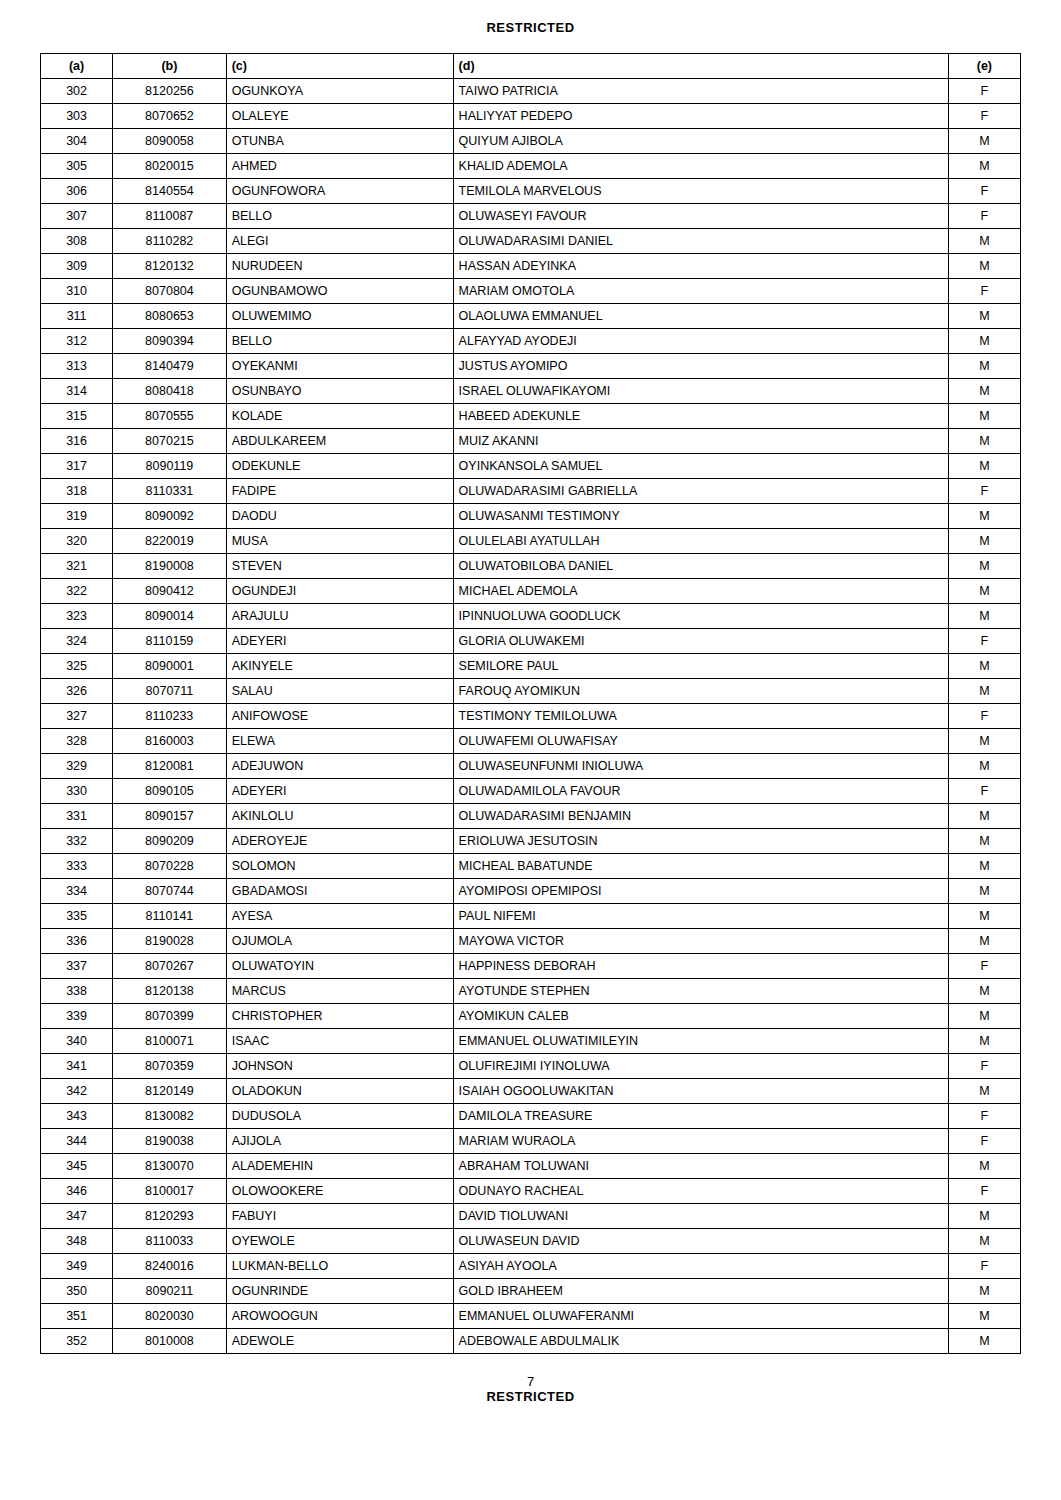RESTRICTED
| (a) | (b) | (c) | (d) | (e) |
| --- | --- | --- | --- | --- |
| 302 | 8120256 | OGUNKOYA | TAIWO PATRICIA | F |
| 303 | 8070652 | OLALEYE | HALIYYAT PEDEPO | F |
| 304 | 8090058 | OTUNBA | QUIYUM AJIBOLA | M |
| 305 | 8020015 | AHMED | KHALID ADEMOLA | M |
| 306 | 8140554 | OGUNFOWORA | TEMILOLA MARVELOUS | F |
| 307 | 8110087 | BELLO | OLUWASEYI FAVOUR | F |
| 308 | 8110282 | ALEGI | OLUWADARASIMI DANIEL | M |
| 309 | 8120132 | NURUDEEN | HASSAN ADEYINKA | M |
| 310 | 8070804 | OGUNBAMOWO | MARIAM OMOTOLA | F |
| 311 | 8080653 | OLUWEMIMO | OLAOLUWA EMMANUEL | M |
| 312 | 8090394 | BELLO | ALFAYYAD AYODEJI | M |
| 313 | 8140479 | OYEKANMI | JUSTUS AYOMIPO | M |
| 314 | 8080418 | OSUNBAYO | ISRAEL OLUWAFIKAYOMI | M |
| 315 | 8070555 | KOLADE | HABEED ADEKUNLE | M |
| 316 | 8070215 | ABDULKAREEM | MUIZ AKANNI | M |
| 317 | 8090119 | ODEKUNLE | OYINKANSOLA SAMUEL | M |
| 318 | 8110331 | FADIPE | OLUWADARASIMI GABRIELLA | F |
| 319 | 8090092 | DAODU | OLUWASANMI TESTIMONY | M |
| 320 | 8220019 | MUSA | OLULELABI AYATULLAH | M |
| 321 | 8190008 | STEVEN | OLUWATOBILOBA DANIEL | M |
| 322 | 8090412 | OGUNDEJI | MICHAEL ADEMOLA | M |
| 323 | 8090014 | ARAJULU | IPINNUOLUWA GOODLUCK | M |
| 324 | 8110159 | ADEYERI | GLORIA OLUWAKEMI | F |
| 325 | 8090001 | AKINYELE | SEMILORE PAUL | M |
| 326 | 8070711 | SALAU | FAROUQ AYOMIKUN | M |
| 327 | 8110233 | ANIFOWOSE | TESTIMONY TEMILOLUWA | F |
| 328 | 8160003 | ELEWA | OLUWAFEMI OLUWAFISAY | M |
| 329 | 8120081 | ADEJUWON | OLUWASEUNFUNMI INIOLUWA | M |
| 330 | 8090105 | ADEYERI | OLUWADAMILOLA FAVOUR | F |
| 331 | 8090157 | AKINLOLU | OLUWADARASIMI BENJAMIN | M |
| 332 | 8090209 | ADEROYEJE | ERIOLUWA JESUTOSIN | M |
| 333 | 8070228 | SOLOMON | MICHEAL BABATUNDE | M |
| 334 | 8070744 | GBADAMOSI | AYOMIPOSI OPEMIPOSI | M |
| 335 | 8110141 | AYESA | PAUL NIFEMI | M |
| 336 | 8190028 | OJUMOLA | MAYOWA VICTOR | M |
| 337 | 8070267 | OLUWATOYIN | HAPPINESS DEBORAH | F |
| 338 | 8120138 | MARCUS | AYOTUNDE STEPHEN | M |
| 339 | 8070399 | CHRISTOPHER | AYOMIKUN CALEB | M |
| 340 | 8100071 | ISAAC | EMMANUEL OLUWATIMILEYIN | M |
| 341 | 8070359 | JOHNSON | OLUFIREJIMI IYINOLUWA | F |
| 342 | 8120149 | OLADOKUN | ISAIAH OGOOLUWAKITAN | M |
| 343 | 8130082 | DUDUSOLA | DAMILOLA TREASURE | F |
| 344 | 8190038 | AJIJOLA | MARIAM WURAOLA | F |
| 345 | 8130070 | ALADEMEHIN | ABRAHAM TOLUWANI | M |
| 346 | 8100017 | OLOWOOKERE | ODUNAYO RACHEAL | F |
| 347 | 8120293 | FABUYI | DAVID TIOLUWANI | M |
| 348 | 8110033 | OYEWOLE | OLUWASEUN DAVID | M |
| 349 | 8240016 | LUKMAN-BELLO | ASIYAH AYOOLA | F |
| 350 | 8090211 | OGUNRINDE | GOLD IBRAHEEM | M |
| 351 | 8020030 | AROWOOGUN | EMMANUEL OLUWAFERANMI | M |
| 352 | 8010008 | ADEWOLE | ADEBOWALE ABDULMALIK | M |
7
RESTRICTED